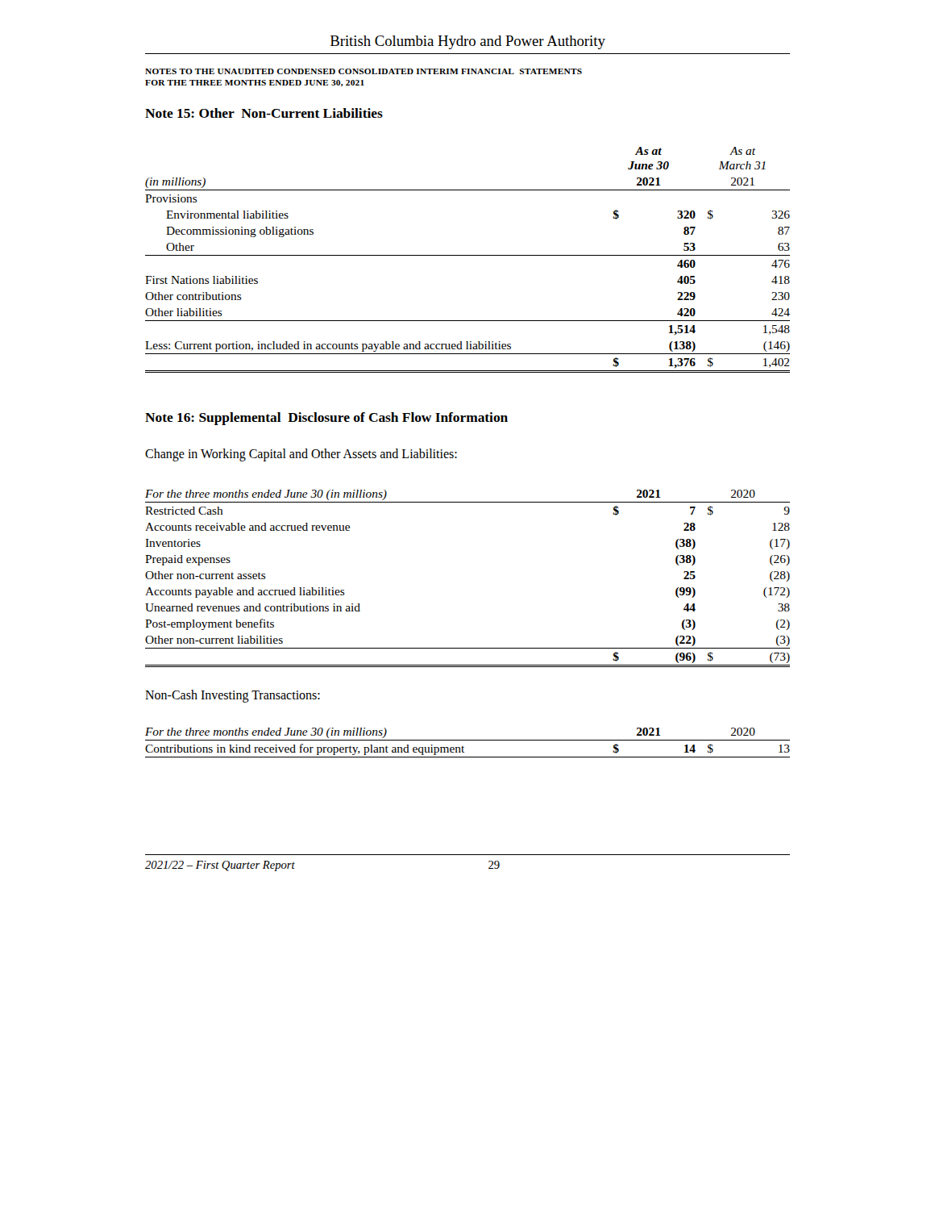British Columbia Hydro and Power Authority
NOTES TO THE UNAUDITED CONDENSED CONSOLIDATED INTERIM FINANCIAL STATEMENTS
FOR THE THREE MONTHS ENDED JUNE 30, 2021
Note 15: Other Non-Current Liabilities
| | As at June 30 | As at March 31 |
| (in millions) | 2021 | 2021 |
| Provisions | | | | |
| Environmental liabilities | $ | 320 | $ | 326 |
| Decommissioning obligations | | 87 | | 87 |
| Other | | 53 | | 63 |
| | | 460 | | 476 |
| First Nations liabilities | | 405 | | 418 |
| Other contributions | | 229 | | 230 |
| Other liabilities | | 420 | | 424 |
| | | 1,514 | | 1,548 |
| Less: Current portion, included in accounts payable and accrued liabilities | | (138) | | (146) |
| | $ | 1,376 | $ | 1,402 |
Note 16: Supplemental Disclosure of Cash Flow Information
Change in Working Capital and Other Assets and Liabilities:
| For the three months ended June 30 (in millions) | 2021 | 2020 |
| Restricted Cash | $ | 7 | $ | 9 |
| Accounts receivable and accrued revenue | | 28 | | 128 |
| Inventories | | (38) | | (17) |
| Prepaid expenses | | (38) | | (26) |
| Other non-current assets | | 25 | | (28) |
| Accounts payable and accrued liabilities | | (99) | | (172) |
| Unearned revenues and contributions in aid | | 44 | | 38 |
| Post-employment benefits | | (3) | | (2) |
| Other non-current liabilities | | (22) | | (3) |
| | $ | (96) | $ | (73) |
Non-Cash Investing Transactions:
| For the three months ended June 30 (in millions) | 2021 | 2020 |
| Contributions in kind received for property, plant and equipment | $ | 14 | $ | 13 |
2021/22 – First Quarter Report 29